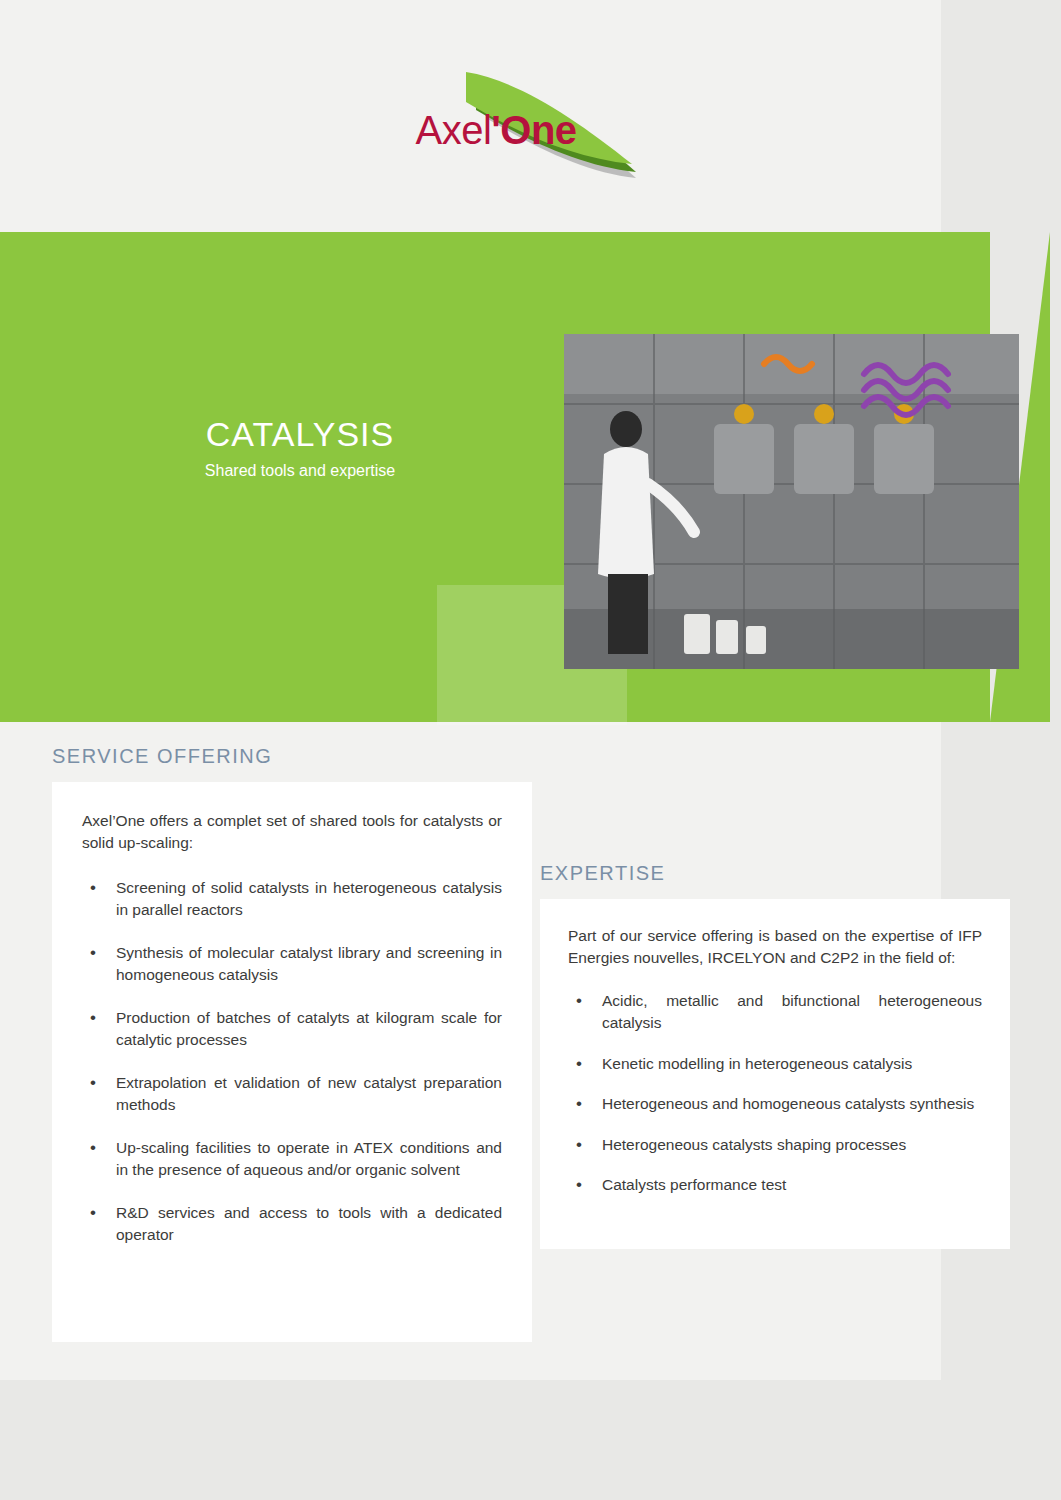Axel'One
CATALYSIS
Shared tools and expertise
SERVICE OFFERING
Axel’One offers a complet set of shared tools for catalysts or solid up-scaling:
Screening of solid catalysts in heterogeneous catalysis in parallel reactors
Synthesis of molecular catalyst library and screening in homogeneous catalysis
Production of batches of catalyts at kilogram scale for catalytic processes
Extrapolation et validation of new catalyst preparation methods
Up-scaling facilities to operate in ATEX conditions and in the presence of aqueous and/or organic solvent
R&D services and access to tools with a dedicated operator
EXPERTISE
Part of our service offering is based on the expertise of IFP Energies nouvelles, IRCELYON and C2P2 in the field of:
Acidic, metallic and bifunctional heterogeneous catalysis
Kenetic modelling in heterogeneous catalysis
Heterogeneous and homogeneous catalysts synthesis
Heterogeneous catalysts shaping processes
Catalysts performance test